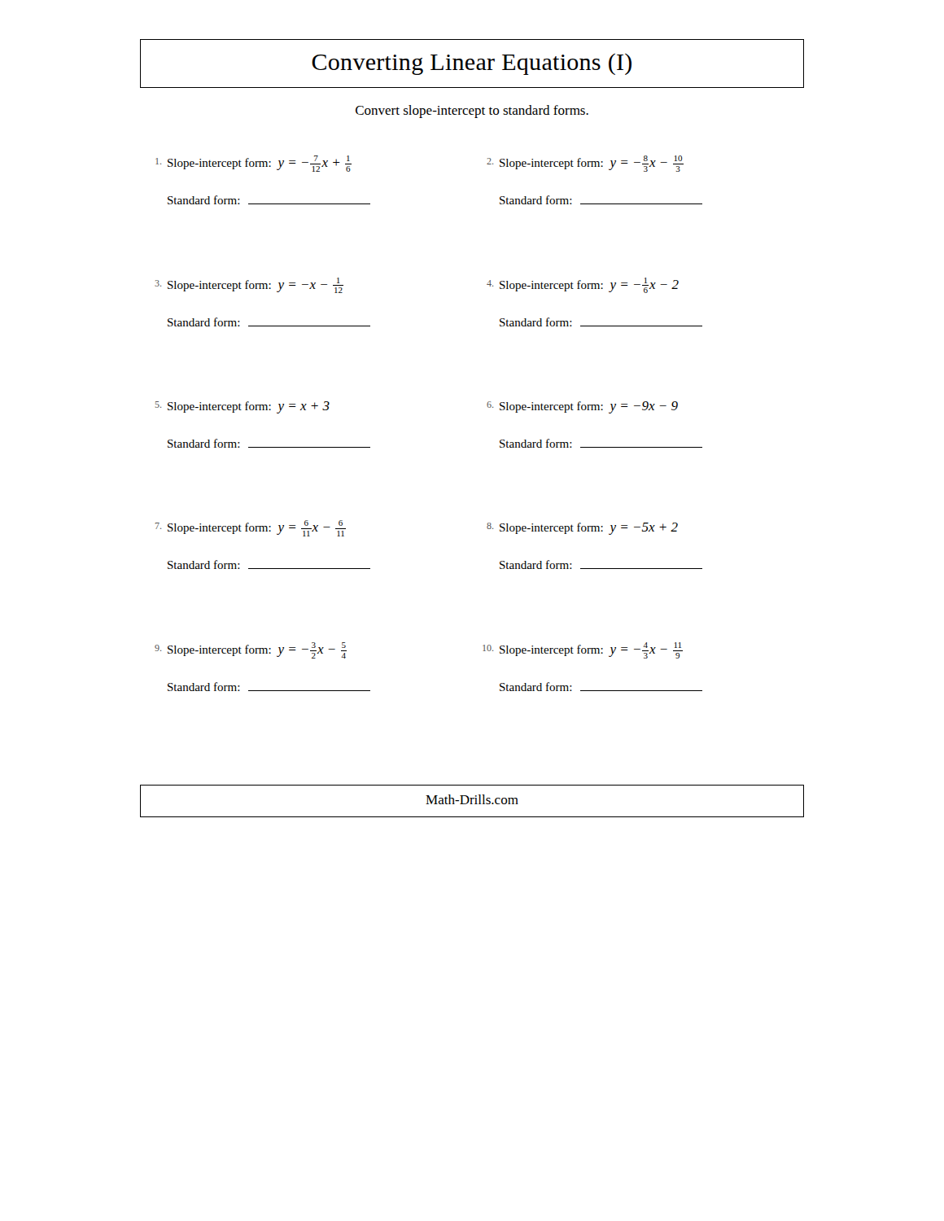Converting Linear Equations (I)
Convert slope-intercept to standard forms.
| 1. Slope-intercept form: y = − 7 12 x + 1 6 Standard form: | 2. Slope-intercept form: y = − 8 3 x − 10 3 Standard form: |
| 3. Slope-intercept form: y = −x − 1 12 Standard form: | 4. Slope-intercept form: y = − 1 6 x − 2 Standard form: |
| 5. Slope-intercept form: y = x + 3 Standard form: | 6. Slope-intercept form: y = −9x − 9 Standard form: |
| 7. Slope-intercept form: y = 6 11 x − 6 11 Standard form: | 8. Slope-intercept form: y = −5x + 2 Standard form: |
| 9. Slope-intercept form: y = − 3 2 x − 5 4 Standard form: | 10. Slope-intercept form: y = − 4 3 x − 11 9 Standard form: |
Math-Drills.com